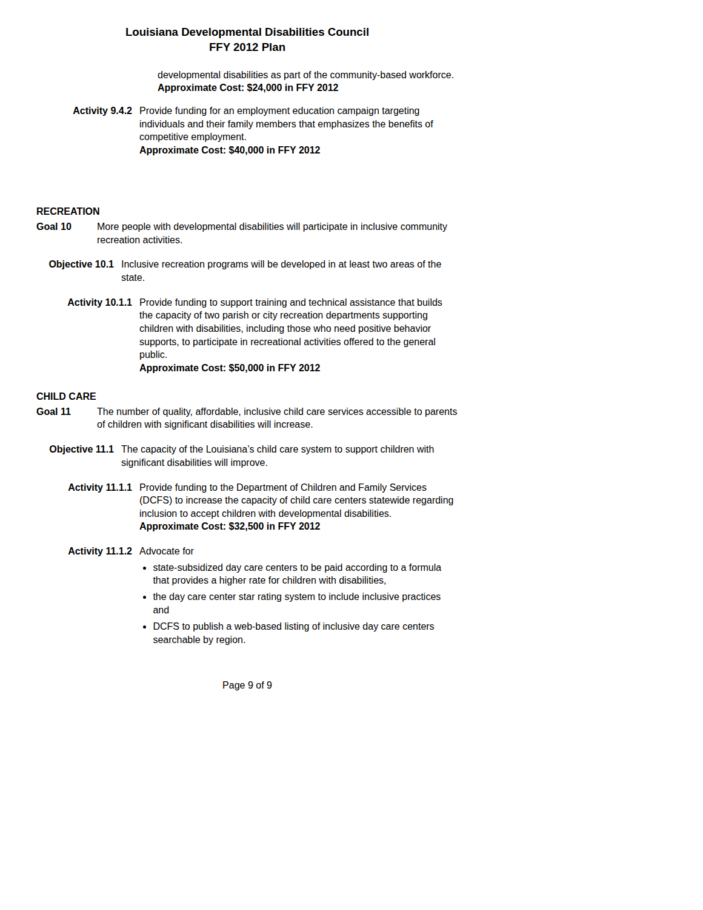Louisiana Developmental Disabilities Council FFY 2012 Plan
developmental disabilities as part of the community-based workforce.
Approximate Cost: $24,000 in FFY 2012
Activity 9.4.2
Provide funding for an employment education campaign targeting individuals and their family members that emphasizes the benefits of competitive employment.
Approximate Cost: $40,000 in FFY 2012
Recreation
Goal 10
More people with developmental disabilities will participate in inclusive community recreation activities.
Objective 10.1
Inclusive recreation programs will be developed in at least two areas of the state.
Activity 10.1.1
Provide funding to support training and technical assistance that builds the capacity of two parish or city recreation departments supporting children with disabilities, including those who need positive behavior supports, to participate in recreational activities offered to the general public.
Approximate Cost: $50,000 in FFY 2012
Child Care
Goal 11
The number of quality, affordable, inclusive child care services accessible to parents of children with significant disabilities will increase.
Objective 11.1
The capacity of the Louisiana’s child care system to support children with significant disabilities will improve.
Activity 11.1.1
Provide funding to the Department of Children and Family Services (DCFS) to increase the capacity of child care centers statewide regarding inclusion to accept children with developmental disabilities.
Approximate Cost: $32,500 in FFY 2012
Activity 11.1.2
Advocate for
state-subsidized day care centers to be paid according to a formula that provides a higher rate for children with disabilities,
the day care center star rating system to include inclusive practices and
DCFS to publish a web-based listing of inclusive day care centers searchable by region.
Page 9 of 9